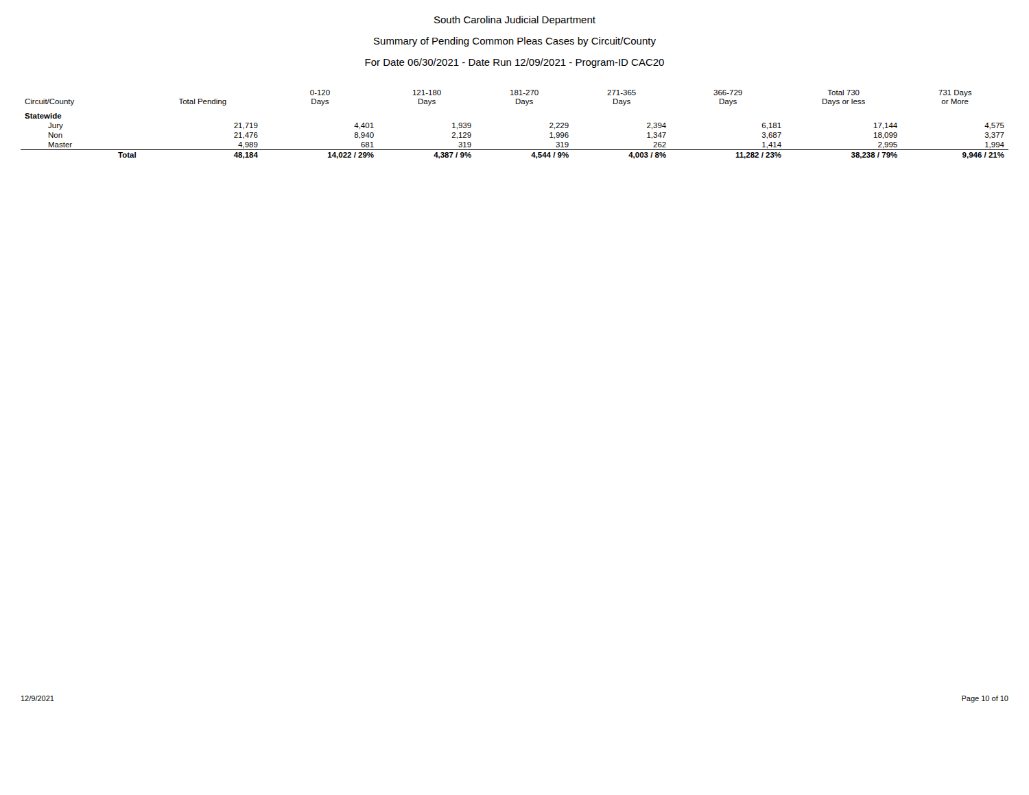South Carolina Judicial Department
Summary of Pending Common Pleas Cases by Circuit/County
For Date 06/30/2021 - Date Run 12/09/2021 - Program-ID CAC20
| | | 0-120 | 121-180 | 181-270 | 271-365 | 366-729 | Total 730 | 731 Days |
| --- | --- | --- | --- | --- | --- | --- | --- | --- |
| Circuit/County | Total Pending | Days | Days | Days | Days | Days | Days or less | or More |
| Statewide |
| Jury | 21,719 | 4,401 | 1,939 | 2,229 | 2,394 | 6,181 | 17,144 | 4,575 |
| Non | 21,476 | 8,940 | 2,129 | 1,996 | 1,347 | 3,687 | 18,099 | 3,377 |
| Master | 4,989 | 681 | 319 | 319 | 262 | 1,414 | 2,995 | 1,994 |
| Total | 48,184 | 14,022 / 29% | 4,387 / 9% | 4,544 / 9% | 4,003 / 8% | 11,282 / 23% | 38,238 / 79% | 9,946 / 21% |
12/9/2021 Page 10 of 10